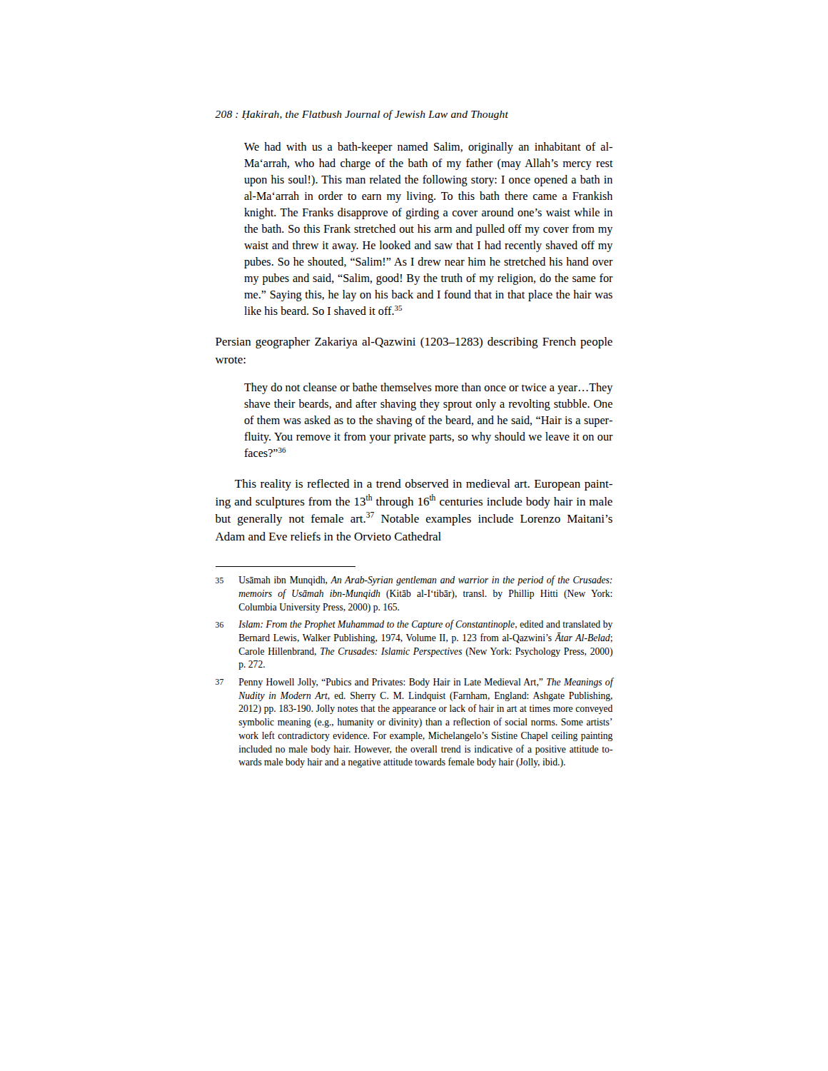208 : Ḥakirah, the Flatbush Journal of Jewish Law and Thought
We had with us a bath-keeper named Salim, originally an inhabitant of al-Ma‘arrah, who had charge of the bath of my father (may Allah’s mercy rest upon his soul!). This man related the following story: I once opened a bath in al-Ma‘arrah in order to earn my living. To this bath there came a Frankish knight. The Franks disapprove of girding a cover around one’s waist while in the bath. So this Frank stretched out his arm and pulled off my cover from my waist and threw it away. He looked and saw that I had recently shaved off my pubes. So he shouted, “Salim!” As I drew near him he stretched his hand over my pubes and said, “Salim, good! By the truth of my religion, do the same for me.” Saying this, he lay on his back and I found that in that place the hair was like his beard. So I shaved it off.35
Persian geographer Zakariya al-Qazwini (1203–1283) describing French people wrote:
They do not cleanse or bathe themselves more than once or twice a year…They shave their beards, and after shaving they sprout only a revolting stubble. One of them was asked as to the shaving of the beard, and he said, “Hair is a superfluity. You remove it from your private parts, so why should we leave it on our faces?”36
This reality is reflected in a trend observed in medieval art. European painting and sculptures from the 13th through 16th centuries include body hair in male but generally not female art.37 Notable examples include Lorenzo Maitani’s Adam and Eve reliefs in the Orvieto Cathedral
35
Usāmah ibn Munqidh, An Arab-Syrian gentleman and warrior in the period of the Crusades: memoirs of Usāmah ibn-Munqidh (Kitāb al-I‘tibār), transl. by Phillip Hitti (New York: Columbia University Press, 2000) p. 165.
36
Islam: From the Prophet Muhammad to the Capture of Constantinople, edited and translated by Bernard Lewis, Walker Publishing, 1974, Volume II, p. 123 from al-Qazwini’s Ātar Al-Belad; Carole Hillenbrand, The Crusades: Islamic Perspectives (New York: Psychology Press, 2000) p. 272.
37
Penny Howell Jolly, “Pubics and Privates: Body Hair in Late Medieval Art,” The Meanings of Nudity in Modern Art, ed. Sherry C. M. Lindquist (Farnham, England: Ashgate Publishing, 2012) pp. 183-190. Jolly notes that the appearance or lack of hair in art at times more conveyed symbolic meaning (e.g., humanity or divinity) than a reflection of social norms. Some artists’ work left contradictory evidence. For example, Michelangelo’s Sistine Chapel ceiling painting included no male body hair. However, the overall trend is indicative of a positive attitude towards male body hair and a negative attitude towards female body hair (Jolly, ibid.).